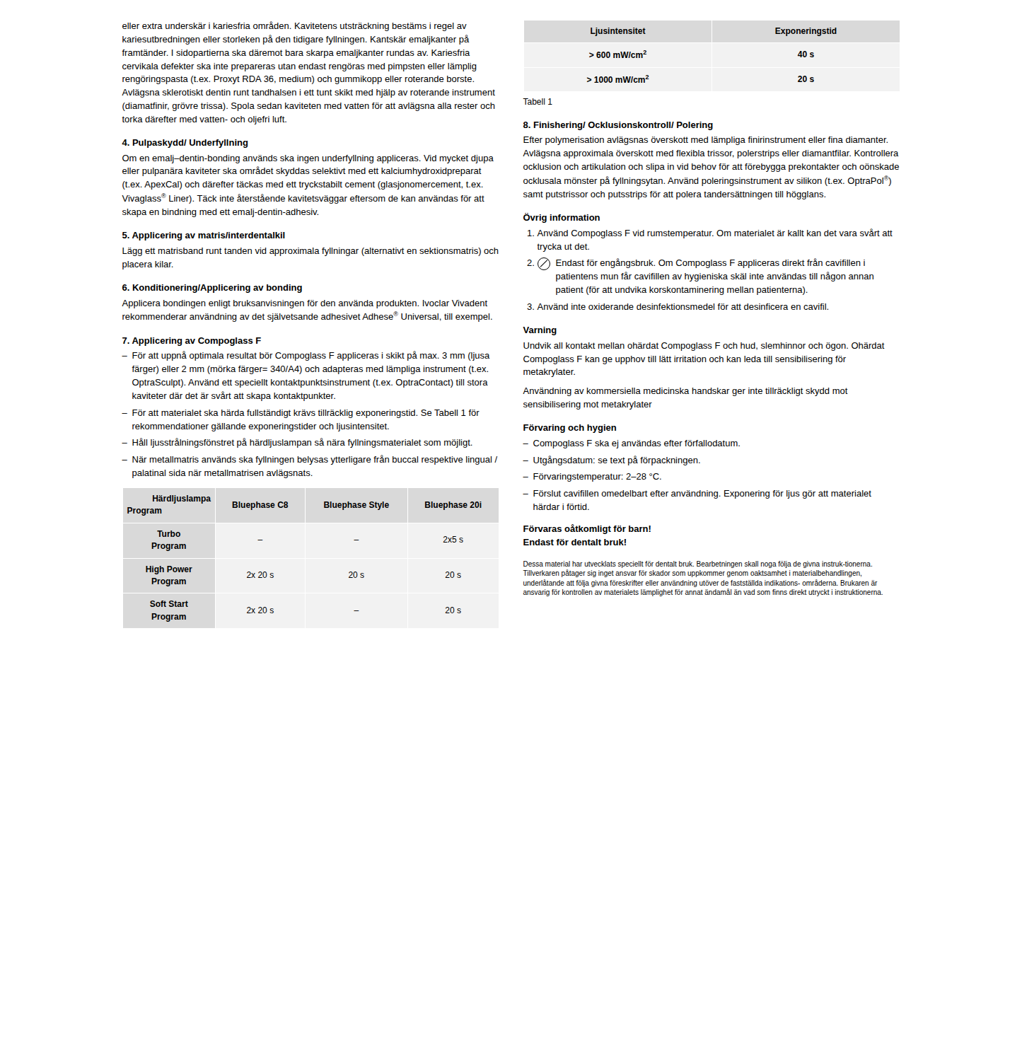eller extra underskär i kariesfria områden. Kavitetens utsträckning bestäms i regel av kariesutbredningen eller storleken på den tidigare fyllningen. Kantskär emaljkanter på framtänder. I sidopartierna ska däremot bara skarpa emaljkanter rundas av. Kariesfria cervikala defekter ska inte prepareras utan endast rengöras med pimpsten eller lämplig rengöringspasta (t.ex. Proxyt RDA 36, medium) och gummikopp eller roterande borste. Avlägsna sklerotiskt dentin runt tandhalsen i ett tunt skikt med hjälp av roterande instrument (diamatfinir, grövre trissa). Spola sedan kaviteten med vatten för att avlägsna alla rester och torka därefter med vatten- och oljefri luft.
4. Pulpaskydd/ Underfyllning
Om en emalj–dentin-bonding används ska ingen underfyllning appliceras. Vid mycket djupa eller pulpanära kaviteter ska området skyddas selektivt med ett kalciumhydroxidpreparat (t.ex. ApexCal) och därefter täckas med ett tryckstabilt cement (glasjonomercement, t.ex. Vivaglass® Liner). Täck inte återstående kavitetsväggar eftersom de kan användas för att skapa en bindning med ett emalj-dentin-adhesiv.
5. Applicering av matris/interdentalkil
Lägg ett matrisband runt tanden vid approximala fyllningar (alternativt en sektionsmatris) och placera kilar.
6. Konditionering/Applicering av bonding
Applicera bondingen enligt bruksanvisningen för den använda produkten. Ivoclar Vivadent rekommenderar användning av det självetsande adhesivet Adhese® Universal, till exempel.
7. Applicering av Compoglass F
För att uppnå optimala resultat bör Compoglass F appliceras i skikt på max. 3 mm (ljusa färger) eller 2 mm (mörka färger= 340/A4) och adapteras med lämpliga instrument (t.ex. OptraSculpt). Använd ett speciellt kontaktpunktsinstrument (t.ex. OptraContact) till stora kaviteter där det är svårt att skapa kontaktpunkter.
För att materialet ska härda fullständigt krävs tillräcklig exponeringstid. Se Tabell 1 för rekommendationer gällande exponeringstider och ljusintensitet.
Håll ljusstrålningsfönstret på härdljuslampan så nära fyllningsmaterialet som möjligt.
När metallmatris används ska fyllningen belysas ytterligare från buccal respektive lingual / palatinal sida när metallmatrisen avlägsnats.
| Härdljuslampa Program | Bluephase C8 | Bluephase Style | Bluephase 20i |
| Turbo Program | – | – | 2x5 s |
| High Power Program | 2x 20 s | 20 s | 20 s |
| Soft Start Program | 2x 20 s | – | 20 s |
| Ljusintensitet | Exponeringstid |
| --- | --- |
| > 600 mW/cm 2 | 40 s |
| > 1000 mW/cm 2 | 20 s |
Tabell 1
8. Finishering/ Ocklusionskontroll/ Polering
Efter polymerisation avlägsnas överskott med lämpliga finirinstrument eller fina diamanter. Avlägsna approximala överskott med flexibla trissor, polerstrips eller diamantfilar. Kontrollera ocklusion och artikulation och slipa in vid behov för att förebygga prekontakter och oönskade ocklusala mönster på fyllningsytan. Använd poleringsinstrument av silikon (t.ex. OptraPol®) samt putstrissor och putsstrips för att polera tandersättningen till högglans.
Övrig information
Använd Compoglass F vid rumstemperatur. Om materialet är kallt kan det vara svårt att trycka ut det.
Endast för engångsbruk. Om Compoglass F appliceras direkt från cavifillen i patientens mun får cavifillen av hygieniska skäl inte användas till någon annan patient (för att undvika korskontaminering mellan patienterna).
Använd inte oxiderande desinfektionsmedel för att desinficera en cavifil.
Varning
Undvik all kontakt mellan ohärdat Compoglass F och hud, slemhinnor och ögon. Ohärdat Compoglass F kan ge upphov till lätt irritation och kan leda till sensibilisering för metakrylater.
Användning av kommersiella medicinska handskar ger inte tillräckligt skydd mot sensibilisering mot metakrylater
Förvaring och hygien
Compoglass F ska ej användas efter förfallodatum.
Utgångsdatum: se text på förpackningen.
Förvaringstemperatur: 2–28 °C.
Förslut cavifillen omedelbart efter användning. Exponering för ljus gör att materialet härdar i förtid.
Förvaras oåtkomligt för barn!
Endast för dentalt bruk!
Dessa material har utvecklats speciellt för dentalt bruk. Bearbetningen skall noga följa de givna instruk-tionerna. Tillverkaren påtager sig inget ansvar för skador som uppkommer genom oaktsamhet i materialbehandlingen, underlåtande att följa givna föreskrifter eller användning utöver de fastställda indikations- områderna. Brukaren är ansvarig för kontrollen av materialets lämplighet för annat ändamål än vad som finns direkt utryckt i instruktionerna.